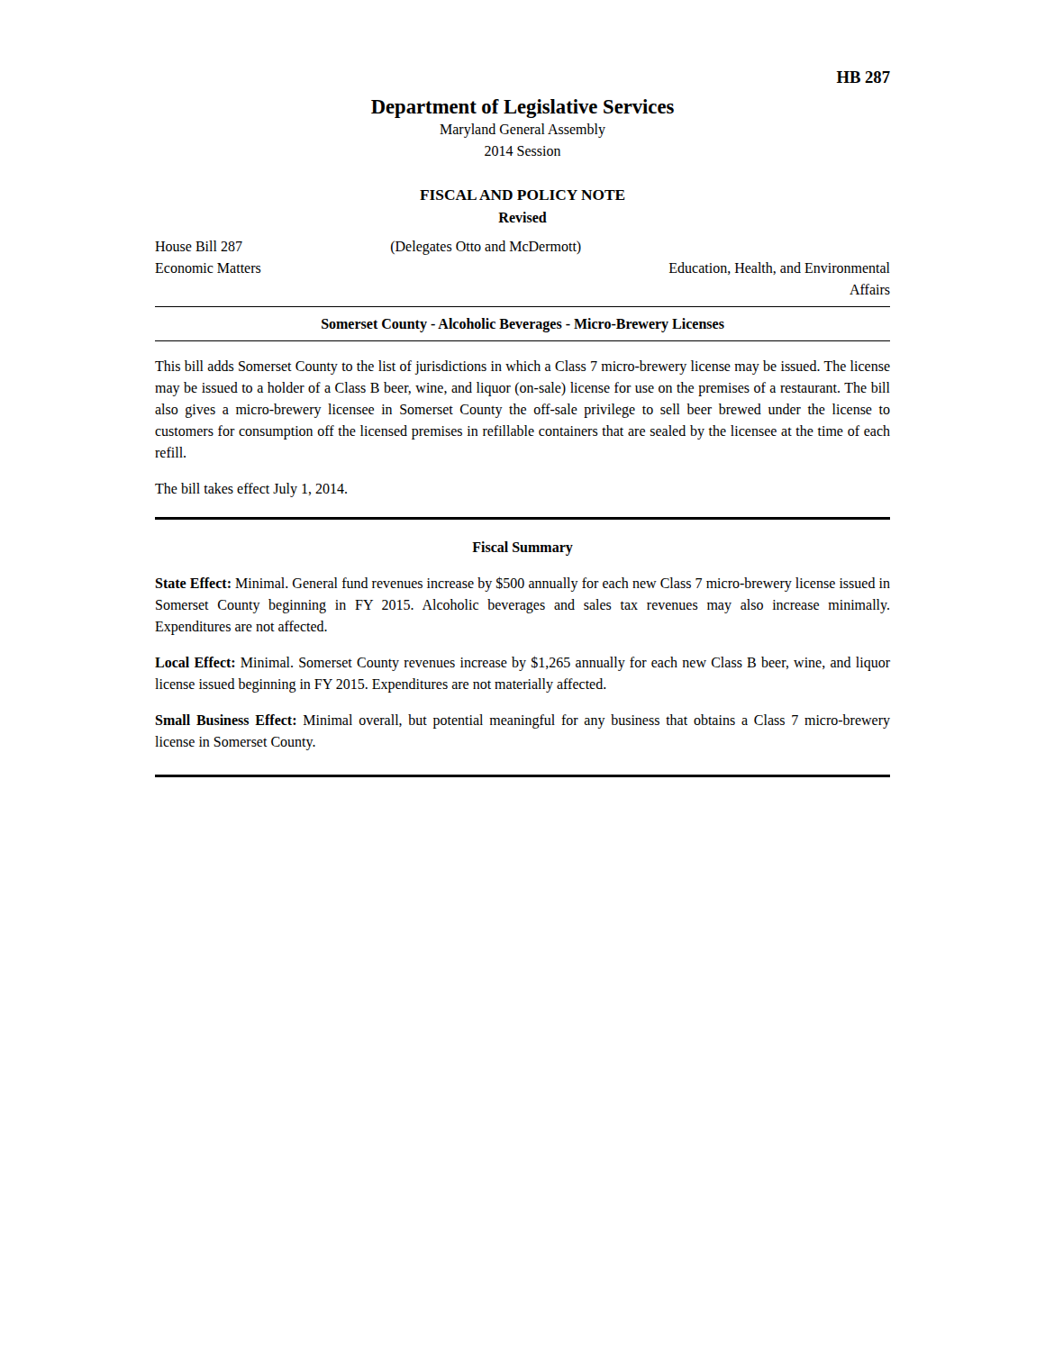HB 287
Department of Legislative Services
Maryland General Assembly
2014 Session
FISCAL AND POLICY NOTE Revised
| House Bill 287 | (Delegates Otto and McDermott) | |
| Economic Matters | | Education, Health, and Environmental Affairs |
Somerset County - Alcoholic Beverages - Micro-Brewery Licenses
This bill adds Somerset County to the list of jurisdictions in which a Class 7 micro-brewery license may be issued. The license may be issued to a holder of a Class B beer, wine, and liquor (on-sale) license for use on the premises of a restaurant. The bill also gives a micro-brewery licensee in Somerset County the off-sale privilege to sell beer brewed under the license to customers for consumption off the licensed premises in refillable containers that are sealed by the licensee at the time of each refill.
The bill takes effect July 1, 2014.
Fiscal Summary
State Effect: Minimal. General fund revenues increase by $500 annually for each new Class 7 micro-brewery license issued in Somerset County beginning in FY 2015. Alcoholic beverages and sales tax revenues may also increase minimally. Expenditures are not affected.
Local Effect: Minimal. Somerset County revenues increase by $1,265 annually for each new Class B beer, wine, and liquor license issued beginning in FY 2015. Expenditures are not materially affected.
Small Business Effect: Minimal overall, but potential meaningful for any business that obtains a Class 7 micro-brewery license in Somerset County.